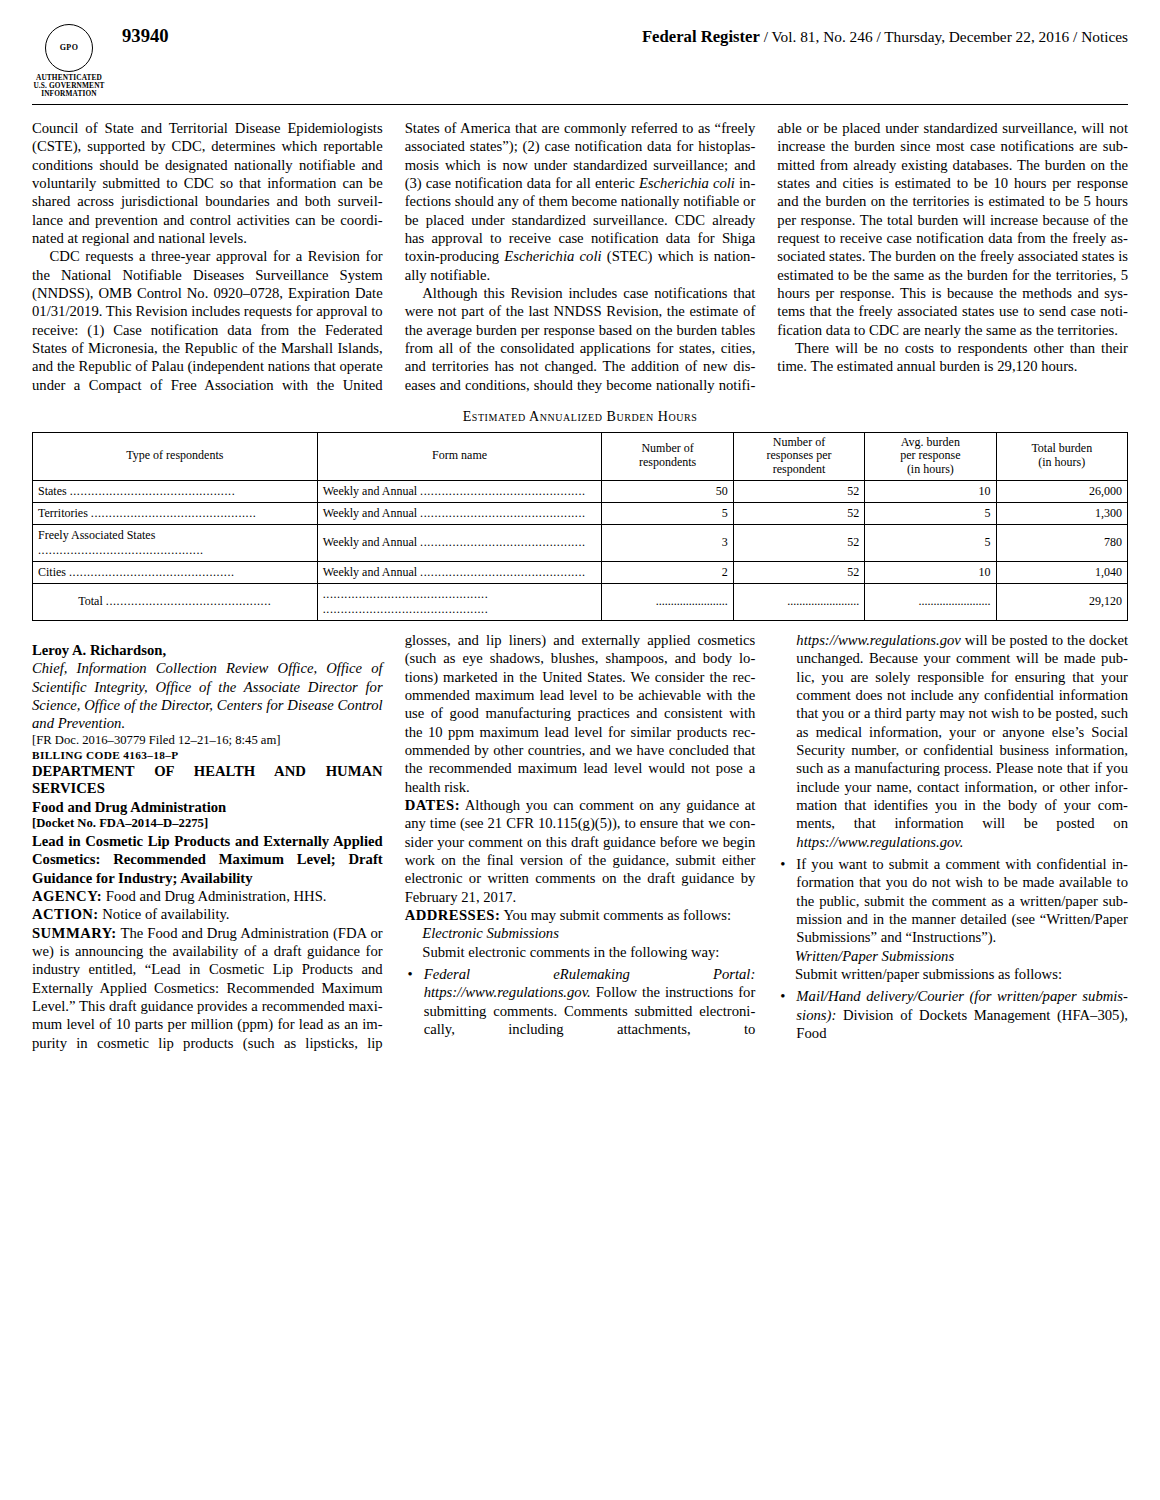GPO
Authenticated
U.S. Government
Information
93940
Federal Register / Vol. 81, No. 246 / Thursday, December 22, 2016 / Notices
Council of State and Territorial Disease Epidemiologists (CSTE), supported by CDC, determines which reportable conditions should be designated nationally notifiable and voluntarily submitted to CDC so that information can be shared across jurisdictional boundaries and both surveillance and prevention and control activities can be coordinated at regional and national levels.
CDC requests a three-year approval for a Revision for the National Notifiable Diseases Surveillance System (NNDSS), OMB Control No. 0920–0728, Expiration Date 01/31/2019. This Revision includes requests for approval to receive: (1) Case notification data from the Federated States of Micronesia, the Republic of the Marshall Islands, and the Republic of Palau (independent nations that operate under a Compact of Free Association with the United States of America that are commonly referred to as “freely associated states”); (2) case notification data for histoplasmosis which is now under standardized surveillance; and (3) case notification data for all enteric Escherichia coli infections should any of them become nationally notifiable or be placed under standardized surveillance. CDC already has approval to receive case notification data for Shiga toxin-producing Escherichia coli (STEC) which is nationally notifiable.
Although this Revision includes case notifications that were not part of the last NNDSS Revision, the estimate of the average burden per response based on the burden tables from all of the consolidated applications for states, cities, and territories has not changed. The addition of new diseases and conditions, should they become nationally notifiable or be placed under standardized surveillance, will not increase the burden since most case notifications are submitted from already existing databases. The burden on the states and cities is estimated to be 10 hours per response and the burden on the territories is estimated to be 5 hours per response. The total burden will increase because of the request to receive case notification data from the freely associated states. The burden on the freely associated states is estimated to be the same as the burden for the territories, 5 hours per response. This is because the methods and systems that the freely associated states use to send case notification data to CDC are nearly the same as the territories.
There will be no costs to respondents other than their time. The estimated annual burden is 29,120 hours.
Estimated Annualized Burden Hours
| Type of respondents | Form name | Number of respondents | Number of responses per respondent | Avg. burden per response (in hours) | Total burden (in hours) |
| --- | --- | --- | --- | --- | --- |
| States | Weekly and Annual | 50 | 52 | 10 | 26,000 |
| Territories | Weekly and Annual | 5 | 52 | 5 | 1,300 |
| Freely Associated States | Weekly and Annual | 3 | 52 | 5 | 780 |
| Cities | Weekly and Annual | 2 | 52 | 10 | 1,040 |
| Total | | ........................ | ........................ | ........................ | 29,120 |
Leroy A. Richardson,
Chief, Information Collection Review Office, Office of Scientific Integrity, Office of the Associate Director for Science, Office of the Director, Centers for Disease Control and Prevention.
[FR Doc. 2016–30779 Filed 12–21–16; 8:45 am]
BILLING CODE 4163–18–P
DEPARTMENT OF HEALTH AND HUMAN SERVICES
Food and Drug Administration
[Docket No. FDA–2014–D–2275]
Lead in Cosmetic Lip Products and Externally Applied Cosmetics: Recommended Maximum Level; Draft Guidance for Industry; Availability
AGENCY: Food and Drug Administration, HHS.
ACTION: Notice of availability.
SUMMARY: The Food and Drug Administration (FDA or we) is announcing the availability of a draft guidance for industry entitled, “Lead in Cosmetic Lip Products and Externally Applied Cosmetics: Recommended Maximum Level.” This draft guidance provides a recommended maximum level of 10 parts per million (ppm) for lead as an impurity in cosmetic lip products (such as lipsticks, lip glosses, and lip liners) and externally applied cosmetics (such as eye shadows, blushes, shampoos, and body lotions) marketed in the United States. We consider the recommended maximum lead level to be achievable with the use of good manufacturing practices and consistent with the 10 ppm maximum lead level for similar products recommended by other countries, and we have concluded that the recommended maximum lead level would not pose a health risk.
DATES: Although you can comment on any guidance at any time (see 21 CFR 10.115(g)(5)), to ensure that we consider your comment on this draft guidance before we begin work on the final version of the guidance, submit either electronic or written comments on the draft guidance by February 21, 2017.
ADDRESSES: You may submit comments as follows:
Electronic Submissions
Submit electronic comments in the following way:
Federal eRulemaking Portal: https://www.regulations.gov. Follow the instructions for submitting comments. Comments submitted electronically, including attachments, to https://www.regulations.gov will be posted to the docket unchanged. Because your comment will be made public, you are solely responsible for ensuring that your comment does not include any confidential information that you or a third party may not wish to be posted, such as medical information, your or anyone else’s Social Security number, or confidential business information, such as a manufacturing process. Please note that if you include your name, contact information, or other information that identifies you in the body of your comments, that information will be posted on https://www.regulations.gov.
If you want to submit a comment with confidential information that you do not wish to be made available to the public, submit the comment as a written/paper submission and in the manner detailed (see “Written/Paper Submissions” and “Instructions”).
Written/Paper Submissions
Submit written/paper submissions as follows:
Mail/Hand delivery/Courier (for written/paper submissions): Division of Dockets Management (HFA–305), Food